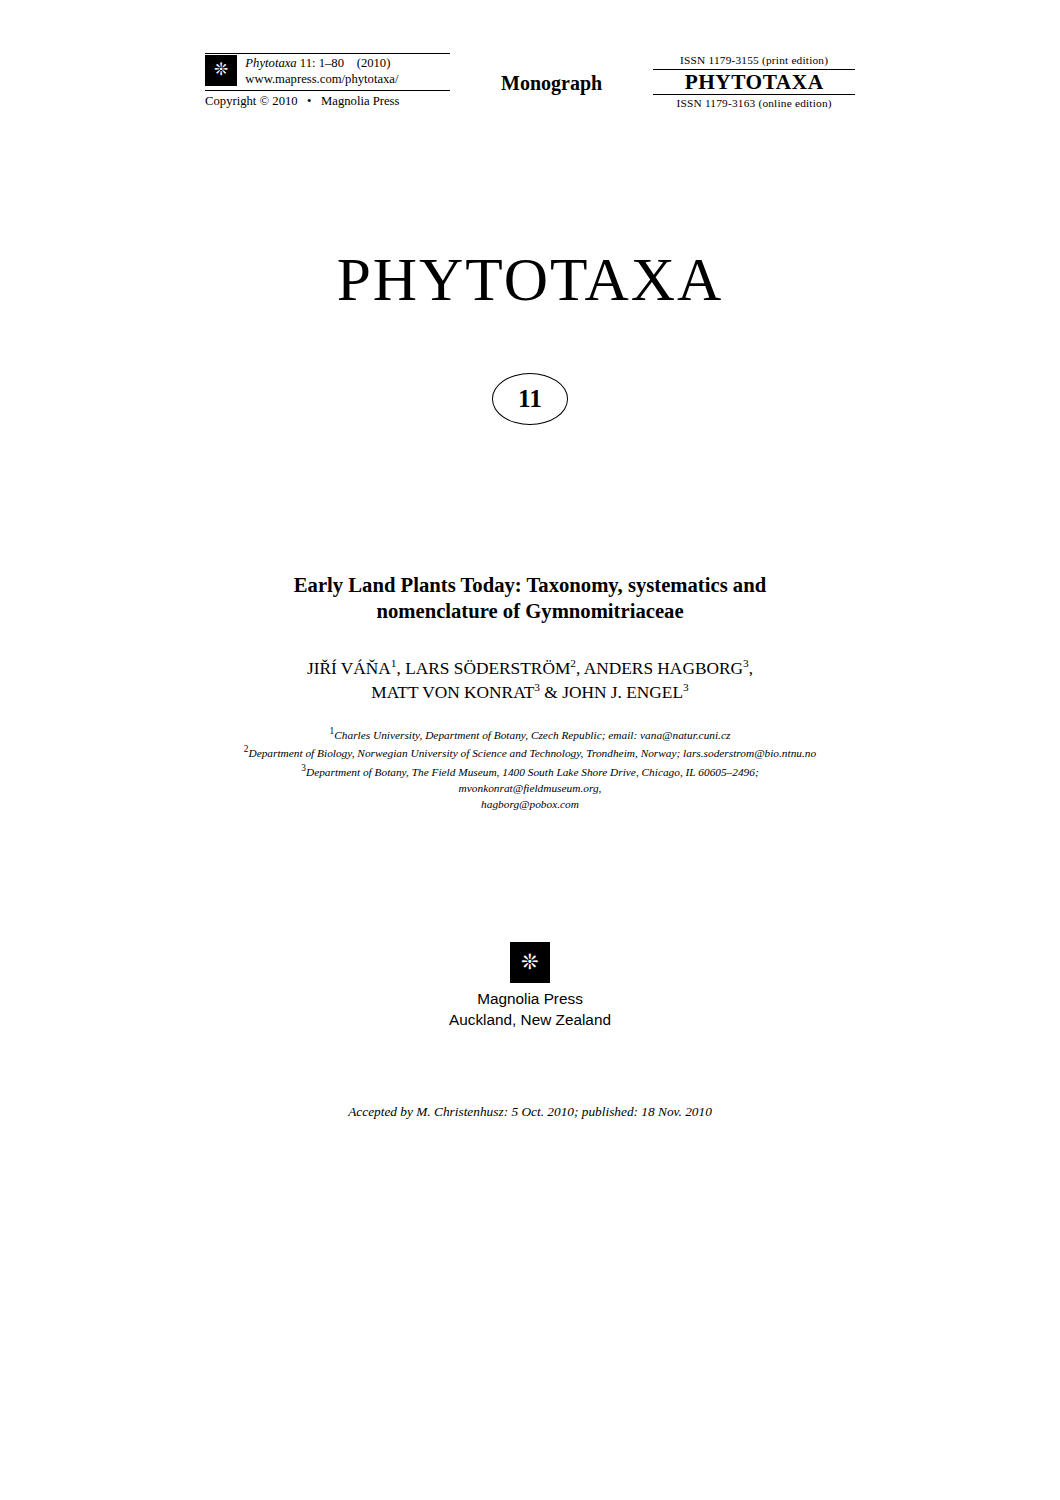❊
Phytotaxa 11: 1–80 (2010)
www.mapress.com/phytotaxa/
Copyright © 2010 • Magnolia Press
Monograph
ISSN 1179-3155 (print edition)
PHYTOTAXA
ISSN 1179-3163 (online edition)
PHYTOTAXA
11
Early Land Plants Today: Taxonomy, systematics and
nomenclature of Gymnomitriaceae
JIŘÍ VÁŇA1, LARS SÖDERSTRÖM2, ANDERS HAGBORG3,
MATT VON KONRAT3 & JOHN J. ENGEL3
1Charles University, Department of Botany, Czech Republic; email: vana@natur.cuni.cz
2Department of Biology, Norwegian University of Science and Technology, Trondheim, Norway; lars.soderstrom@bio.ntnu.no
3Department of Botany, The Field Museum, 1400 South Lake Shore Drive, Chicago, IL 60605–2496; mvonkonrat@fieldmuseum.org,
hagborg@pobox.com
❊
Magnolia Press
Auckland, New Zealand
Accepted by M. Christenhusz: 5 Oct. 2010; published: 18 Nov. 2010